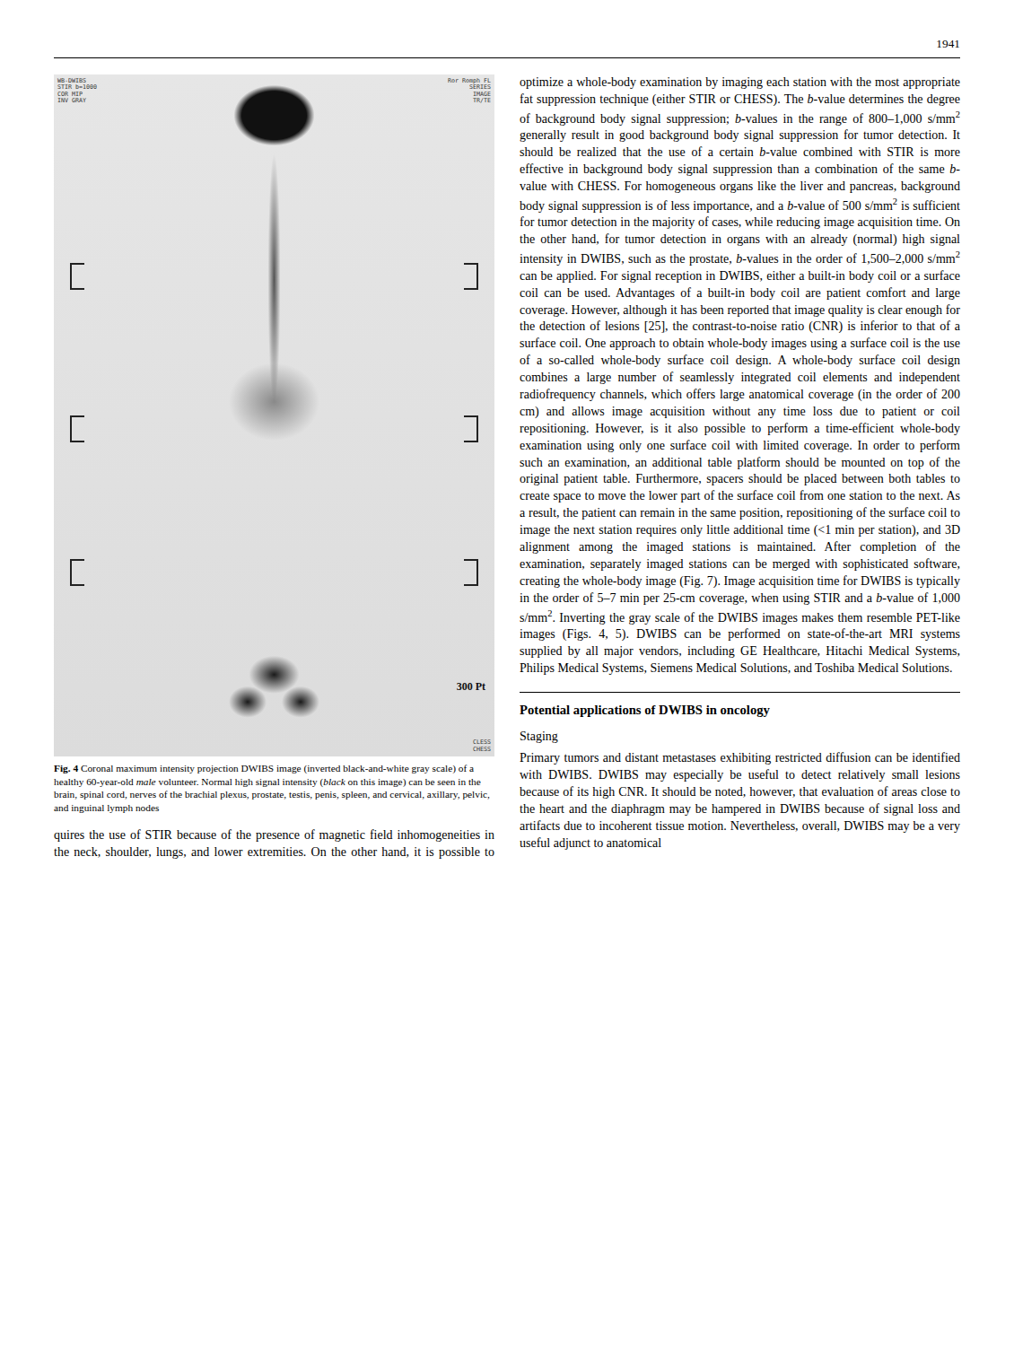1941
WB-DWIBS
STIR b=1000
COR MIP
INV GRAY
Ror Romph FL
SERIES
IMAGE
TR/TE
CLESS
CHESS
300 Pt
Fig. 4 Coronal maximum intensity projection DWIBS image (inverted black-and-white gray scale) of a healthy 60-year-old male volunteer. Normal high signal intensity (black on this image) can be seen in the brain, spinal cord, nerves of the brachial plexus, prostate, testis, penis, spleen, and cervical, axillary, pelvic, and inguinal lymph nodes
quires the use of STIR because of the presence of magnetic field inhomogeneities in the neck, shoulder, lungs, and lower extremities. On the other hand, it is possible to optimize a whole-body examination by imaging each station with the most appropriate fat suppression technique (either STIR or CHESS). The b-value determines the degree of background body signal suppression; b-values in the range of 800–1,000 s/mm2 generally result in good background body signal suppression for tumor detection. It should be realized that the use of a certain b-value combined with STIR is more effective in background body signal suppression than a combination of the same b-value with CHESS. For homogeneous organs like the liver and pancreas, background body signal suppression is of less importance, and a b-value of 500 s/mm2 is sufficient for tumor detection in the majority of cases, while reducing image acquisition time. On the other hand, for tumor detection in organs with an already (normal) high signal intensity in DWIBS, such as the prostate, b-values in the order of 1,500–2,000 s/mm2 can be applied. For signal reception in DWIBS, either a built-in body coil or a surface coil can be used. Advantages of a built-in body coil are patient comfort and large coverage. However, although it has been reported that image quality is clear enough for the detection of lesions [25], the contrast-to-noise ratio (CNR) is inferior to that of a surface coil. One approach to obtain whole-body images using a surface coil is the use of a so-called whole-body surface coil design. A whole-body surface coil design combines a large number of seamlessly integrated coil elements and independent radiofrequency channels, which offers large anatomical coverage (in the order of 200 cm) and allows image acquisition without any time loss due to patient or coil repositioning. However, is it also possible to perform a time-efficient whole-body examination using only one surface coil with limited coverage. In order to perform such an examination, an additional table platform should be mounted on top of the original patient table. Furthermore, spacers should be placed between both tables to create space to move the lower part of the surface coil from one station to the next. As a result, the patient can remain in the same position, repositioning of the surface coil to image the next station requires only little additional time (<1 min per station), and 3D alignment among the imaged stations is maintained. After completion of the examination, separately imaged stations can be merged with sophisticated software, creating the whole-body image (Fig. 7). Image acquisition time for DWIBS is typically in the order of 5–7 min per 25-cm coverage, when using STIR and a b-value of 1,000 s/mm2. Inverting the gray scale of the DWIBS images makes them resemble PET-like images (Figs. 4, 5). DWIBS can be performed on state-of-the-art MRI systems supplied by all major vendors, including GE Healthcare, Hitachi Medical Systems, Philips Medical Systems, Siemens Medical Solutions, and Toshiba Medical Solutions.
Potential applications of DWIBS in oncology
Staging
Primary tumors and distant metastases exhibiting restricted diffusion can be identified with DWIBS. DWIBS may especially be useful to detect relatively small lesions because of its high CNR. It should be noted, however, that evaluation of areas close to the heart and the diaphragm may be hampered in DWIBS because of signal loss and artifacts due to incoherent tissue motion. Nevertheless, overall, DWIBS may be a very useful adjunct to anatomical